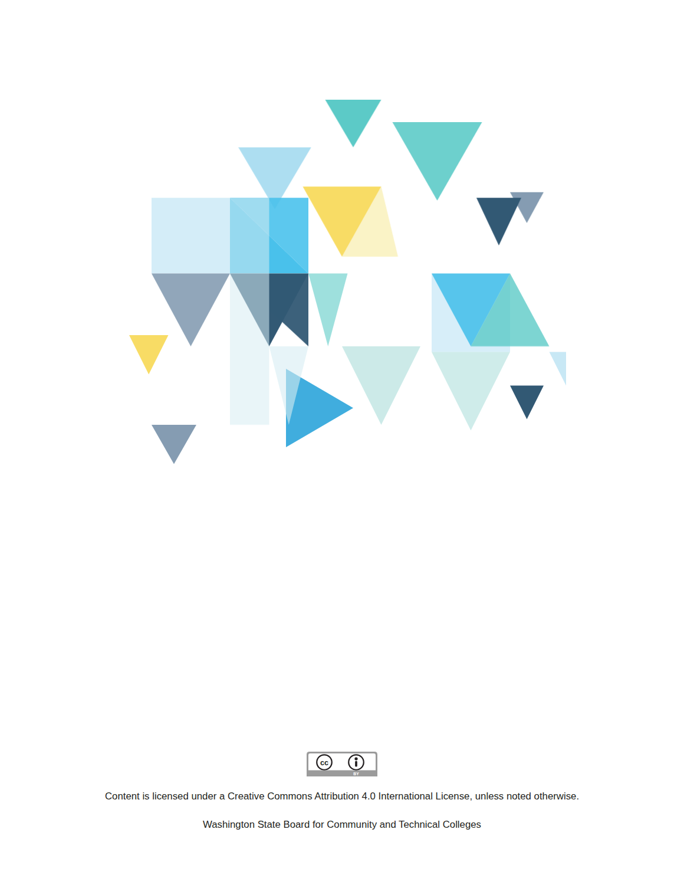cc BY
Content is licensed under a Creative Commons Attribution 4.0 International License, unless noted otherwise.
Washington State Board for Community and Technical Colleges